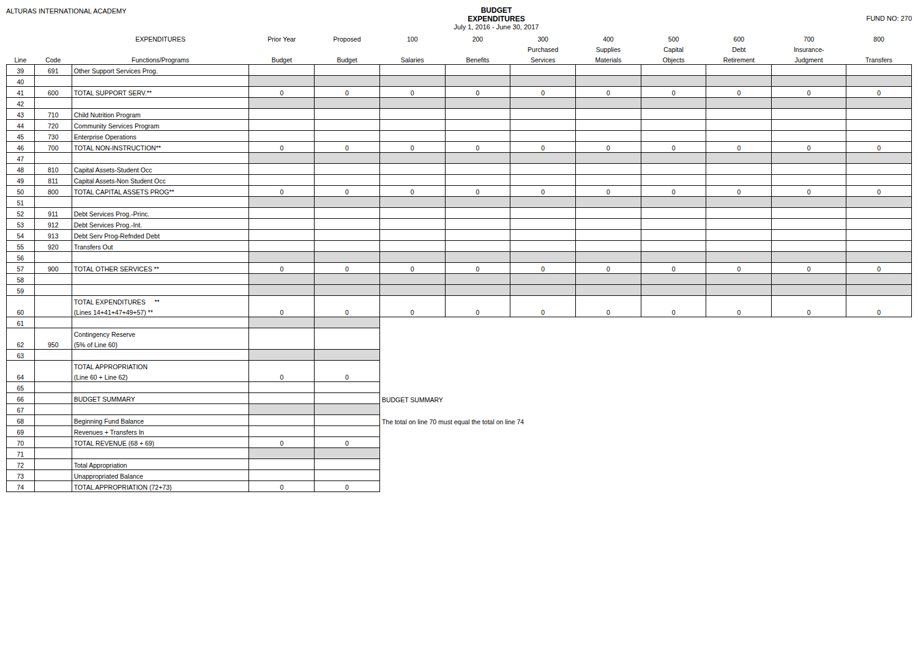ALTURAS INTERNATIONAL ACADEMY
BUDGET
EXPENDITURES
July 1, 2016 - June 30, 2017
FUND NO: 270
| | | EXPENDITURES | Prior Year | Proposed | 100 | 200 | 300 | 400 | 500 | 600 | 700 | 800 |
| | | | | | | | Purchased | Supplies | Capital | Debt | Insurance- | |
| Line | Code | Functions/Programs | Budget | Budget | Salaries | Benefits | Services | Materials | Objects | Retirement | Judgment | Transfers |
| 39 | 691 | Other Support Services Prog. | | | | | | | | | | |
| 40 | | | | | | | | | | | | |
| 41 | 600 | TOTAL SUPPORT SERV.** | 0 | 0 | 0 | 0 | 0 | 0 | 0 | 0 | 0 | 0 |
| 42 | | | | | | | | | | | | |
| 43 | 710 | Child Nutrition Program | | | | | | | | | | |
| 44 | 720 | Community Services Program | | | | | | | | | | |
| 45 | 730 | Enterprise Operations | | | | | | | | | | |
| 46 | 700 | TOTAL NON-INSTRUCTION** | 0 | 0 | 0 | 0 | 0 | 0 | 0 | 0 | 0 | 0 |
| 47 | | | | | | | | | | | | |
| 48 | 810 | Capital Assets-Student Occ | | | | | | | | | | |
| 49 | 811 | Capital Assets-Non Student Occ | | | | | | | | | | |
| 50 | 800 | TOTAL CAPITAL ASSETS PROG** | 0 | 0 | 0 | 0 | 0 | 0 | 0 | 0 | 0 | 0 |
| 51 | | | | | | | | | | | | |
| 52 | 911 | Debt Services Prog.-Princ. | | | | | | | | | | |
| 53 | 912 | Debt Services Prog.-Int. | | | | | | | | | | |
| 54 | 913 | Debt Serv Prog-Refnded Debt | | | | | | | | | | |
| 55 | 920 | Transfers Out | | | | | | | | | | |
| 56 | | | | | | | | | | | | |
| 57 | 900 | TOTAL OTHER SERVICES ** | 0 | 0 | 0 | 0 | 0 | 0 | 0 | 0 | 0 | 0 |
| 58 | | | | | | | | | | | | |
| 59 | | | | | | | | | | | | |
| 60 | | TOTAL EXPENDITURES ** | | | | | | | | | | |
| (Lines 14+41+47+49+57) ** | 0 | 0 | 0 | 0 | 0 | 0 | 0 | 0 | 0 | 0 |
| 61 | | | | | | | | | | | | |
| 62 | 950 | Contingency Reserve | | | | | | | | | | |
| (5% of Line 60) | | | | | | | | | | |
| 63 | | | | | | | | | | | | |
| 64 | | TOTAL APPROPRIATION | | | | | | | | | | |
| (Line 60 + Line 62) | 0 | 0 | | | | | | | | |
| 65 | | | | | | | | | | | | |
| 66 | | BUDGET SUMMARY | | | BUDGET SUMMARY |
| 67 | | | | | |
| 68 | | Beginning Fund Balance | | | The total on line 70 must equal the total on line 74 |
| 69 | | Revenues + Transfers In | | | |
| 70 | | TOTAL REVENUE (68 + 69) | 0 | 0 | |
| 71 | | | | | |
| 72 | | Total Appropriation | | | |
| 73 | | Unappropriated Balance | | | |
| 74 | | TOTAL APPROPRIATION (72+73) | 0 | 0 | |